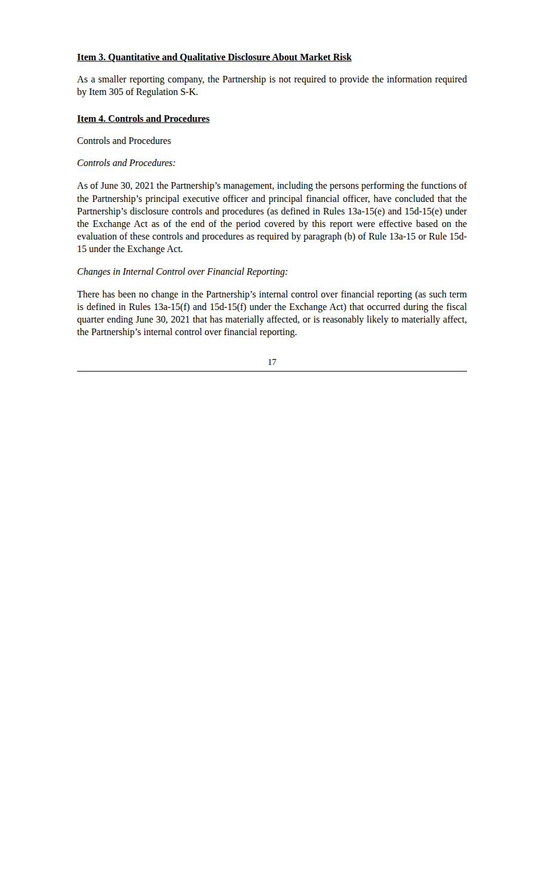Item 3. Quantitative and Qualitative Disclosure About Market Risk
As a smaller reporting company, the Partnership is not required to provide the information required by Item 305 of Regulation S-K.
Item 4. Controls and Procedures
Controls and Procedures
Controls and Procedures:
As of June 30, 2021 the Partnership’s management, including the persons performing the functions of the Partnership’s principal executive officer and principal financial officer, have concluded that the Partnership’s disclosure controls and procedures (as defined in Rules 13a-15(e) and 15d-15(e) under the Exchange Act as of the end of the period covered by this report were effective based on the evaluation of these controls and procedures as required by paragraph (b) of Rule 13a-15 or Rule 15d-15 under the Exchange Act.
Changes in Internal Control over Financial Reporting:
There has been no change in the Partnership’s internal control over financial reporting (as such term is defined in Rules 13a-15(f) and 15d-15(f) under the Exchange Act) that occurred during the fiscal quarter ending June 30, 2021 that has materially affected, or is reasonably likely to materially affect, the Partnership’s internal control over financial reporting.
17